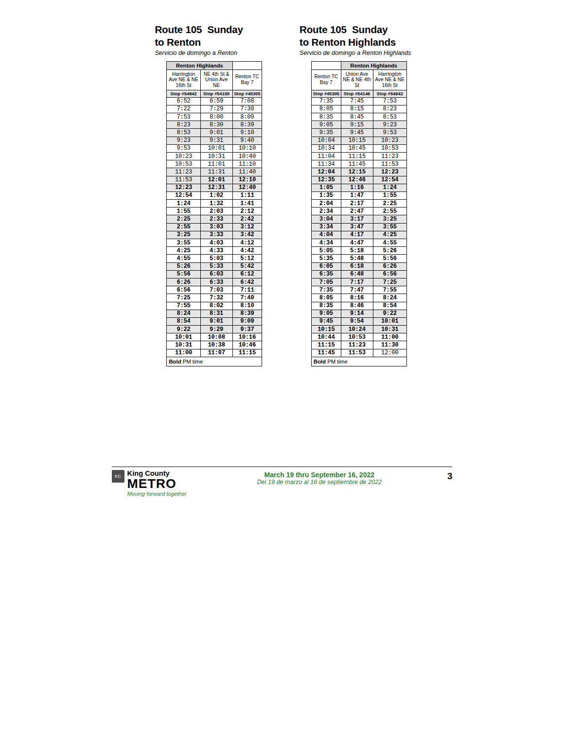Route 105 Sunday
to Renton
Servicio de domingo a Renton
| Renton Highlands | |
| --- | --- |
| Harrington Ave NE & NE 16th St | NE 4th St & Union Ave NE | Renton TC Bay 7 |
| Stop #54842 | Stop #54150 | Stop #45305 |
| 6:52 | 6:59 | 7:08 |
| 7:22 | 7:29 | 7:38 |
| 7:53 | 8:00 | 8:09 |
| 8:23 | 8:30 | 8:39 |
| 8:53 | 9:01 | 9:10 |
| 9:23 | 9:31 | 9:40 |
| 9:53 | 10:01 | 10:10 |
| 10:23 | 10:31 | 10:40 |
| 10:53 | 11:01 | 11:10 |
| 11:23 | 11:31 | 11:40 |
| 11:53 | 12:01 | 12:10 |
| 12:23 | 12:31 | 12:40 |
| 12:54 | 1:02 | 1:11 |
| 1:24 | 1:32 | 1:41 |
| 1:55 | 2:03 | 2:12 |
| 2:25 | 2:33 | 2:42 |
| 2:55 | 3:03 | 3:12 |
| 3:25 | 3:33 | 3:42 |
| 3:55 | 4:03 | 4:12 |
| 4:25 | 4:33 | 4:42 |
| 4:55 | 5:03 | 5:12 |
| 5:26 | 5:33 | 5:42 |
| 5:56 | 6:03 | 6:12 |
| 6:26 | 6:33 | 6:42 |
| 6:56 | 7:03 | 7:11 |
| 7:25 | 7:32 | 7:40 |
| 7:55 | 8:02 | 8:10 |
| 8:24 | 8:31 | 8:39 |
| 8:54 | 9:01 | 9:09 |
| 9:22 | 9:29 | 9:37 |
| 10:01 | 10:08 | 10:16 |
| 10:31 | 10:38 | 10:46 |
| 11:00 | 11:07 | 11:15 |
Bold PM time
Route 105 Sunday
to Renton Highlands
Servicio de domingo a Renton Highlands
| | Renton Highlands |
| --- | --- |
| Renton TC Bay 7 | Union Ave NE & NE 4th St | Harrington Ave NE & NE 16th St |
| Stop #45305 | Stop #54146 | Stop #54842 |
| 7:35 | 7:45 | 7:53 |
| 8:05 | 8:15 | 8:23 |
| 8:35 | 8:45 | 8:53 |
| 9:05 | 9:15 | 9:23 |
| 9:35 | 9:45 | 9:53 |
| 10:04 | 10:15 | 10:23 |
| 10:34 | 10:45 | 10:53 |
| 11:04 | 11:15 | 11:23 |
| 11:34 | 11:45 | 11:53 |
| 12:04 | 12:15 | 12:23 |
| 12:35 | 12:46 | 12:54 |
| 1:05 | 1:16 | 1:24 |
| 1:35 | 1:47 | 1:55 |
| 2:04 | 2:17 | 2:25 |
| 2:34 | 2:47 | 2:55 |
| 3:04 | 3:17 | 3:25 |
| 3:34 | 3:47 | 3:55 |
| 4:04 | 4:17 | 4:25 |
| 4:34 | 4:47 | 4:55 |
| 5:05 | 5:18 | 5:26 |
| 5:35 | 5:48 | 5:56 |
| 6:05 | 6:18 | 6:26 |
| 6:35 | 6:48 | 6:56 |
| 7:05 | 7:17 | 7:25 |
| 7:35 | 7:47 | 7:55 |
| 8:05 | 8:16 | 8:24 |
| 8:35 | 8:46 | 8:54 |
| 9:05 | 9:14 | 9:22 |
| 9:45 | 9:54 | 10:01 |
| 10:15 | 10:24 | 10:31 |
| 10:44 | 10:53 | 11:00 |
| 11:15 | 11:23 | 11:30 |
| 11:45 | 11:53 | 12:00 |
Bold PM time
KC
King County
METRO
Moving forward together
March 19 thru September 16, 2022
Del 19 de marzo al 16 de septiembre de 2022
3